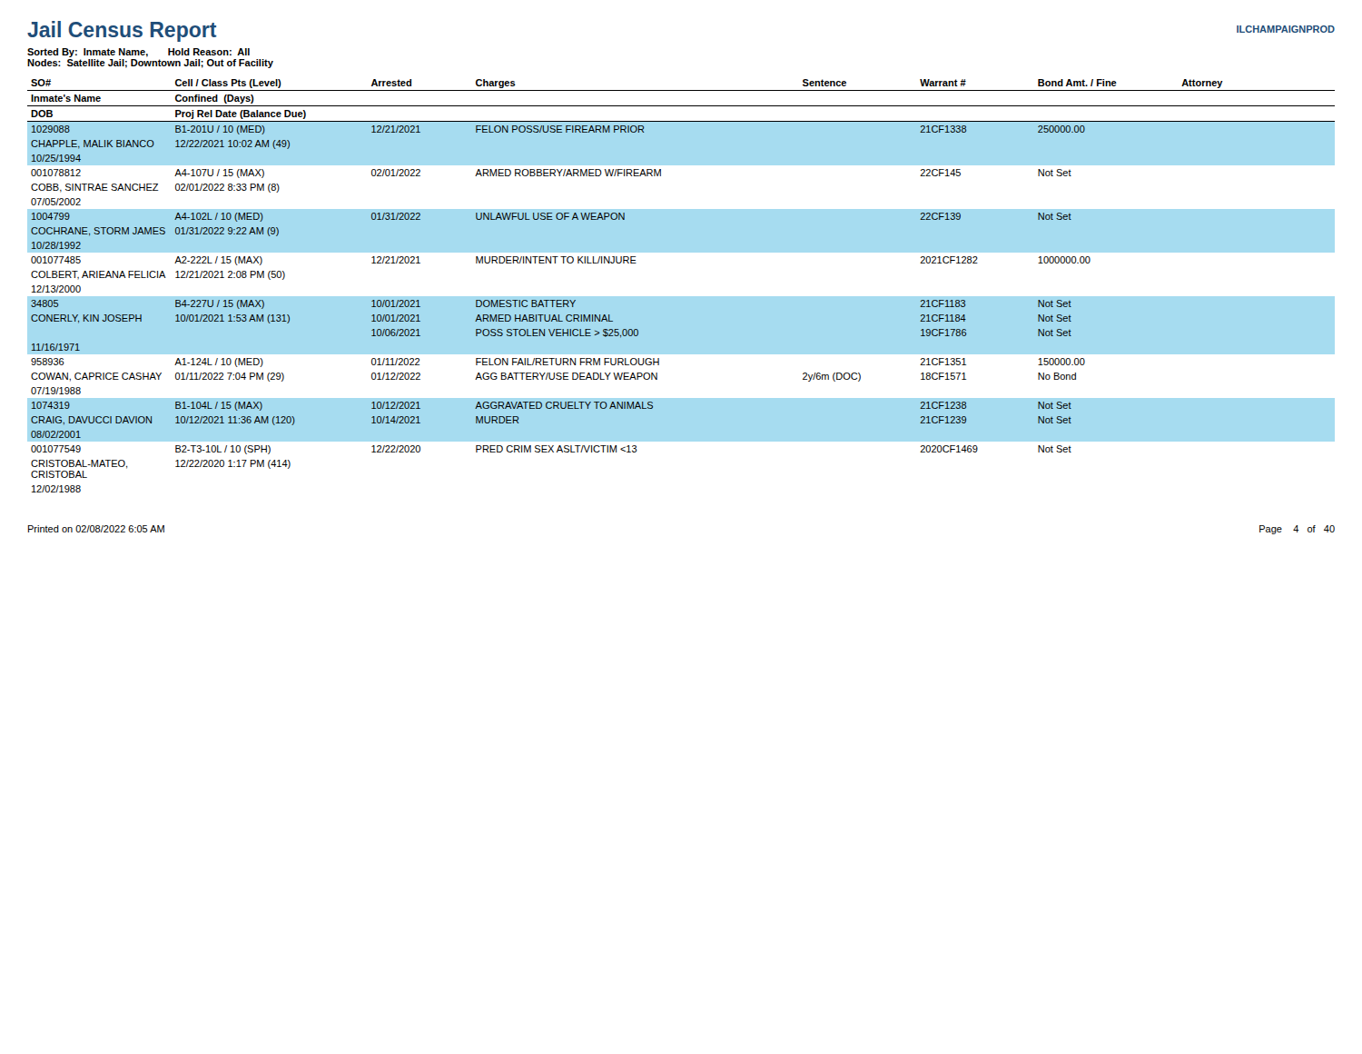Jail Census Report
ILCHAMPAIGNPROD
Sorted By: Inmate Name, Hold Reason: All
Nodes: Satellite Jail; Downtown Jail; Out of Facility
| SO# | Cell / Class Pts (Level) | Arrested | Charges | Sentence | Warrant # | Bond Amt. / Fine | Attorney |
| --- | --- | --- | --- | --- | --- | --- | --- |
| Inmate's Name | Confined (Days) | | | | | | |
| DOB | Proj Rel Date (Balance Due) | | | | | | |
| 1029088 | B1-201U / 10 (MED) | 12/21/2021 | FELON POSS/USE FIREARM PRIOR | | 21CF1338 | 250000.00 | |
| CHAPPLE, MALIK BIANCO | 12/22/2021 10:02 AM (49) | | | | | | |
| 10/25/1994 | | | | | | | |
| 001078812 | A4-107U / 15 (MAX) | 02/01/2022 | ARMED ROBBERY/ARMED W/FIREARM | | 22CF145 | Not Set | |
| COBB, SINTRAE SANCHEZ | 02/01/2022 8:33 PM (8) | | | | | | |
| 07/05/2002 | | | | | | | |
| 1004799 | A4-102L / 10 (MED) | 01/31/2022 | UNLAWFUL USE OF A WEAPON | | 22CF139 | Not Set | |
| COCHRANE, STORM JAMES | 01/31/2022 9:22 AM (9) | | | | | | |
| 10/28/1992 | | | | | | | |
| 001077485 | A2-222L / 15 (MAX) | 12/21/2021 | MURDER/INTENT TO KILL/INJURE | | 2021CF1282 | 1000000.00 | |
| COLBERT, ARIEANA FELICIA | 12/21/2021 2:08 PM (50) | | | | | | |
| 12/13/2000 | | | | | | | |
| 34805 | B4-227U / 15 (MAX) | 10/01/2021 | DOMESTIC BATTERY | | 21CF1183 | Not Set | |
| CONERLY, KIN JOSEPH | 10/01/2021 1:53 AM (131) | 10/01/2021 | ARMED HABITUAL CRIMINAL | | 21CF1184 | Not Set | |
| | | 10/06/2021 | POSS STOLEN VEHICLE > $25,000 | | 19CF1786 | Not Set | |
| 11/16/1971 | | | | | | | |
| 958936 | A1-124L / 10 (MED) | 01/11/2022 | FELON FAIL/RETURN FRM FURLOUGH | | 21CF1351 | 150000.00 | |
| COWAN, CAPRICE CASHAY | 01/11/2022 7:04 PM (29) | 01/12/2022 | AGG BATTERY/USE DEADLY WEAPON | 2y/6m (DOC) | 18CF1571 | No Bond | |
| 07/19/1988 | | | | | | | |
| 1074319 | B1-104L / 15 (MAX) | 10/12/2021 | AGGRAVATED CRUELTY TO ANIMALS | | 21CF1238 | Not Set | |
| CRAIG, DAVUCCI DAVION | 10/12/2021 11:36 AM (120) | 10/14/2021 | MURDER | | 21CF1239 | Not Set | |
| 08/02/2001 | | | | | | | |
| 001077549 | B2-T3-10L / 10 (SPH) | 12/22/2020 | PRED CRIM SEX ASLT/VICTIM <13 | | 2020CF1469 | Not Set | |
| CRISTOBAL-MATEO, CRISTOBAL | 12/22/2020 1:17 PM (414) | | | | | | |
| 12/02/1988 | | | | | | | |
Printed on 02/08/2022 6:05 AM Page 4 of 40